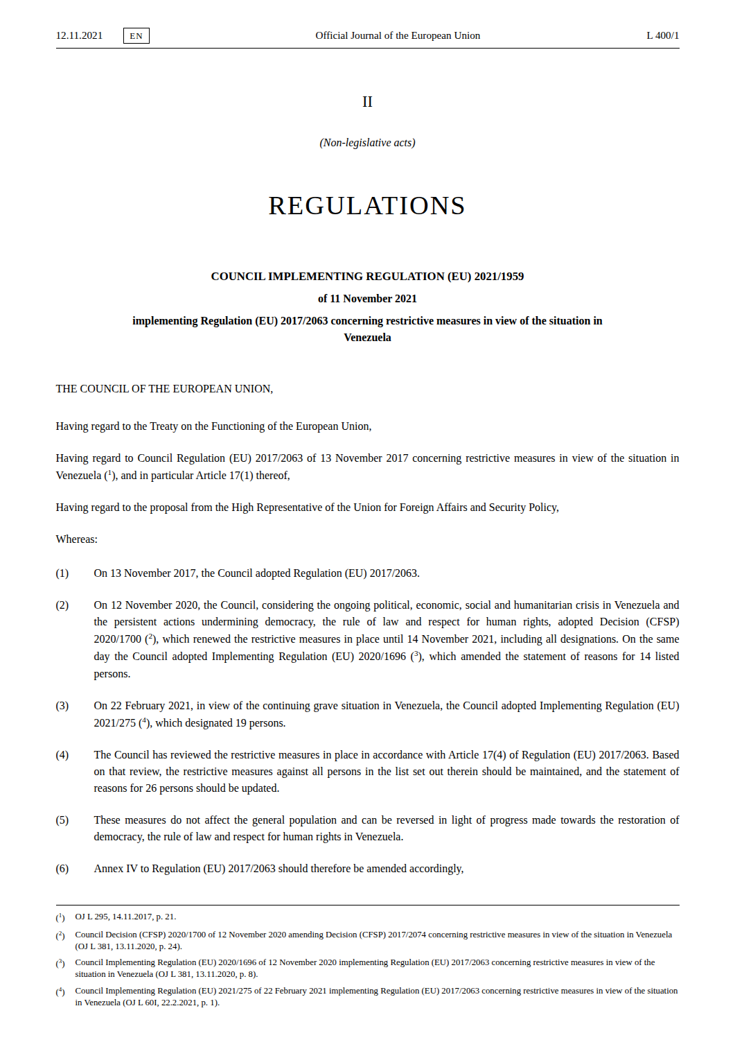12.11.2021 EN Official Journal of the European Union L 400/1
II
(Non-legislative acts)
REGULATIONS
COUNCIL IMPLEMENTING REGULATION (EU) 2021/1959
of 11 November 2021
implementing Regulation (EU) 2017/2063 concerning restrictive measures in view of the situation in Venezuela
THE COUNCIL OF THE EUROPEAN UNION,
Having regard to the Treaty on the Functioning of the European Union,
Having regard to Council Regulation (EU) 2017/2063 of 13 November 2017 concerning restrictive measures in view of the situation in Venezuela (1), and in particular Article 17(1) thereof,
Having regard to the proposal from the High Representative of the Union for Foreign Affairs and Security Policy,
Whereas:
(1) On 13 November 2017, the Council adopted Regulation (EU) 2017/2063.
(2) On 12 November 2020, the Council, considering the ongoing political, economic, social and humanitarian crisis in Venezuela and the persistent actions undermining democracy, the rule of law and respect for human rights, adopted Decision (CFSP) 2020/1700 (2), which renewed the restrictive measures in place until 14 November 2021, including all designations. On the same day the Council adopted Implementing Regulation (EU) 2020/1696 (3), which amended the statement of reasons for 14 listed persons.
(3) On 22 February 2021, in view of the continuing grave situation in Venezuela, the Council adopted Implementing Regulation (EU) 2021/275 (4), which designated 19 persons.
(4) The Council has reviewed the restrictive measures in place in accordance with Article 17(4) of Regulation (EU) 2017/2063. Based on that review, the restrictive measures against all persons in the list set out therein should be maintained, and the statement of reasons for 26 persons should be updated.
(5) These measures do not affect the general population and can be reversed in light of progress made towards the restoration of democracy, the rule of law and respect for human rights in Venezuela.
(6) Annex IV to Regulation (EU) 2017/2063 should therefore be amended accordingly,
(1) OJ L 295, 14.11.2017, p. 21.
(2) Council Decision (CFSP) 2020/1700 of 12 November 2020 amending Decision (CFSP) 2017/2074 concerning restrictive measures in view of the situation in Venezuela (OJ L 381, 13.11.2020, p. 24).
(3) Council Implementing Regulation (EU) 2020/1696 of 12 November 2020 implementing Regulation (EU) 2017/2063 concerning restrictive measures in view of the situation in Venezuela (OJ L 381, 13.11.2020, p. 8).
(4) Council Implementing Regulation (EU) 2021/275 of 22 February 2021 implementing Regulation (EU) 2017/2063 concerning restrictive measures in view of the situation in Venezuela (OJ L 60I, 22.2.2021, p. 1).